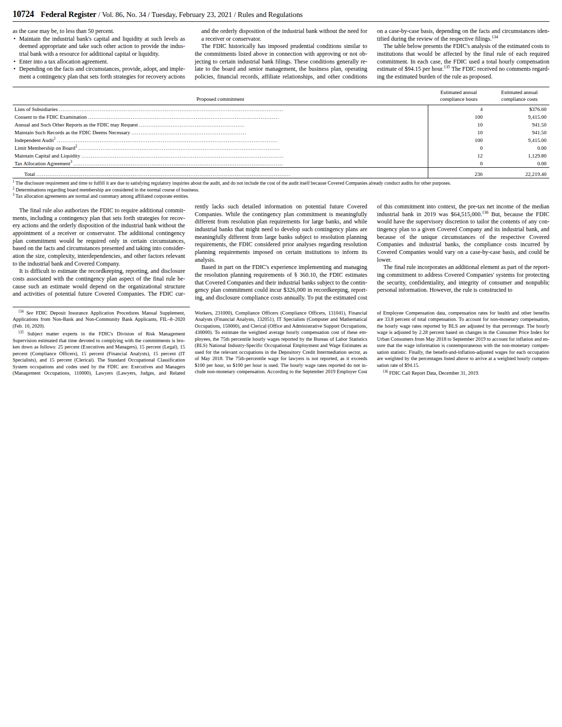10724
Federal Register / Vol. 86, No. 34 / Tuesday, February 23, 2021 / Rules and Regulations
as the case may be, to less than 50 percent.
Maintain the industrial bank's capital and liquidity at such levels as deemed appropriate and take such other action to provide the industrial bank with a resource for additional capital or liquidity.
Enter into a tax allocation agreement.
Depending on the facts and circumstances, provide, adopt, and implement a contingency plan that sets forth strategies for recovery actions and the orderly disposition of the industrial bank without the need for a receiver or conservator.
The FDIC historically has imposed prudential conditions similar to the commitments listed above in connection with approving or not objecting to certain industrial bank filings. These conditions generally relate to the board and senior management, the business plan, operating policies, financial records, affiliate relationships, and other conditions on a case-by-case basis, depending on the facts and circumstances identified during the review of the respective filings.134
The table below presents the FDIC's analysis of the estimated costs to institutions that would be affected by the final rule of each required commitment. In each case, the FDIC used a total hourly compensation estimate of $94.15 per hour.135 The FDIC received no comments regarding the estimated burden of the rule as proposed.
| Proposed commitment | Estimated annual compliance hours | Estimated annual compliance costs |
| --- | --- | --- |
| Lists of Subsidiaries ......................................................................................................................... | 4 | $376.60 |
| Consent to the FDIC Examination ....................................................................................................... | 100 | 9,415.00 |
| Annual and Such Other Reports as the FDIC may Request ......................................................... | 10 | 941.50 |
| Maintain Such Records as the FDIC Deems Necessary .............................................................. | 10 | 941.50 |
| Independent Audit 1 ....................................................................................................................... | 100 | 9,415.00 |
| Limit Membership on Board 2 ............................................................................................................. | 0 | 0.00 |
| Maintain Capital and Liquidity ............................................................................................................. | 12 | 1,129.80 |
| Tax Allocation Agreement 3 ................................................................................................................. | 0 | 0.00 |
| Total ......................................................................................................................................... | 236 | 22,219.40 |
1 The disclosure requirement and time to fulfill it are due to satisfying regulatory inquiries about the audit, and do not include the cost of the audit itself because Covered Companies already conduct audits for other purposes.
2 Determinations regarding board membership are considered in the normal course of business.
3 Tax allocation agreements are normal and customary among affiliated corporate entities.
The final rule also authorizes the FDIC to require additional commitments, including a contingency plan that sets forth strategies for recovery actions and the orderly disposition of the industrial bank without the appointment of a receiver or conservator. The additional contingency plan commitment would be required only in certain circumstances, based on the facts and circumstances presented and taking into consideration the size, complexity, interdependencies, and other factors relevant to the industrial bank and Covered Company.
It is difficult to estimate the recordkeeping, reporting, and disclosure costs associated with the contingency plan aspect of the final rule because such an estimate would depend on the organizational structure and activities of potential future Covered Companies. The FDIC currently lacks such detailed information on potential future Covered Companies. While the contingency plan commitment is meaningfully different from resolution plan requirements for large banks, and while industrial banks that might need to develop such contingency plans are meaningfully different from large banks subject to resolution planning requirements, the FDIC considered prior analyses regarding resolution planning requirements imposed on certain institutions to inform its analysis.
Based in part on the FDIC's experience implementing and managing the resolution planning requirements of § 360.10, the FDIC estimates that Covered Companies and their industrial banks subject to the contingency plan commitment could incur $326,000 in recordkeeping, reporting, and disclosure compliance costs annually. To put the estimated cost of this commitment into context, the pre-tax net income of the median industrial bank in 2019 was $64,515,000.136 But, because the FDIC would have the supervisory discretion to tailor the contents of any contingency plan to a given Covered Company and its industrial bank, and because of the unique circumstances of the respective Covered Companies and industrial banks, the compliance costs incurred by Covered Companies would vary on a case-by-case basis, and could be lower.
The final rule incorporates an additional element as part of the reporting commitment to address Covered Companies' systems for protecting the security, confidentiality, and integrity of consumer and nonpublic personal information. However, the rule is constructed to
134 See FDIC Deposit Insurance Application Procedures Manual Supplement, Applications from Non-Bank and Non-Community Bank Applicants, FIL–8–2020 (Feb. 10, 2020).
135 Subject matter experts in the FDIC's Division of Risk Management Supervision estimated that time devoted to complying with the commitments is broken down as follows: 25 percent (Executives and Managers), 15 percent (Legal), 15 percent (Compliance Officers), 15 percent (Financial Analysts), 15 percent (IT Specialists), and 15 percent (Clerical). The Standard Occupational Classification System occupations and codes used by the FDIC are: Executives and Managers (Management Occupations, 110000), Lawyers (Lawyers, Judges, and Related Workers, 231000), Compliance Officers (Compliance Officers, 131041), Financial Analysts (Financial Analysts, 132051), IT Specialists (Computer and Mathematical Occupations, 150000), and Clerical (Office and Administrative Support Occupations, 430000). To estimate the weighted average hourly compensation cost of these employees, the 75th percentile hourly wages reported by the Bureau of Labor Statistics (BLS) National Industry-Specific Occupational Employment and Wage Estimates as used for the relevant occupations in the Depository Credit Intermediation sector, as of May 2018. The 75th-percentile wage for lawyers is not reported, as it exceeds $100 per hour, so $100 per hour is used. The hourly wage rates reported do not include non-monetary compensation. According to the September 2019 Employer Cost of Employee Compensation data, compensation rates for health and other benefits are 33.8 percent of total compensation. To account for non-monetary compensation, the hourly wage rates reported by BLS are adjusted by that percentage. The hourly wage is adjusted by 2.28 percent based on changes in the Consumer Price Index for Urban Consumers from May 2018 to September 2019 to account for inflation and ensure that the wage information is contemporaneous with the non-monetary compensation statistic. Finally, the benefit-and-inflation-adjusted wages for each occupation are weighted by the percentages listed above to arrive at a weighted hourly compensation rate of $94.15.
136 FDIC Call Report Data, December 31, 2019.